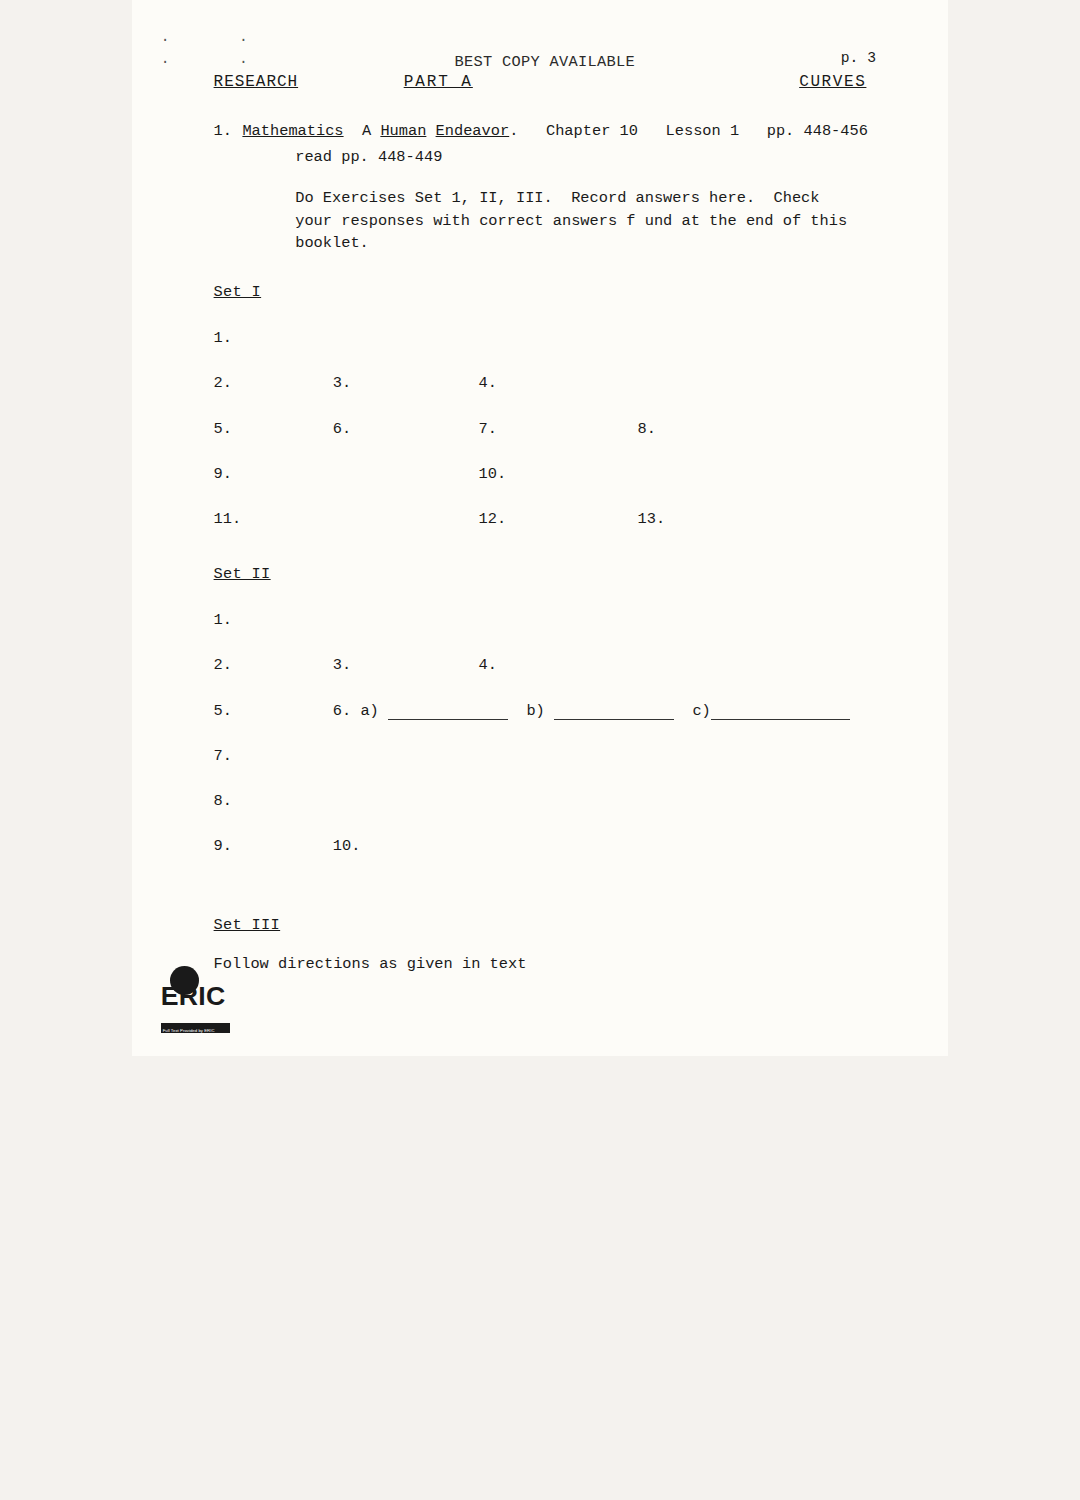. . . .
p. 3
BEST COPY AVAILABLE
RESEARCH
PART A
CURVES
1. Mathematics A Human Endeavor. Chapter 10 Lesson 1 pp. 448-456
read pp. 448-449
Do Exercises Set 1, II, III. Record answers here. Check your responses with correct answers f und at the end of this booklet.
Set I
| 1. | | | |
| 2. | 3. | 4. | |
| 5. | 6. | 7. | 8. |
| 9. | | 10. | |
| 11. | | 12. | 13. |
Set II
| 1. | | | |
| 2. | 3. | 4. | |
| 5. | 6. a) b) c) |
| 7. | | | |
| 8. | | | |
| 9. | 10. | | |
Set III
Follow directions as given in text
ERIC
Full Text Provided by ERIC